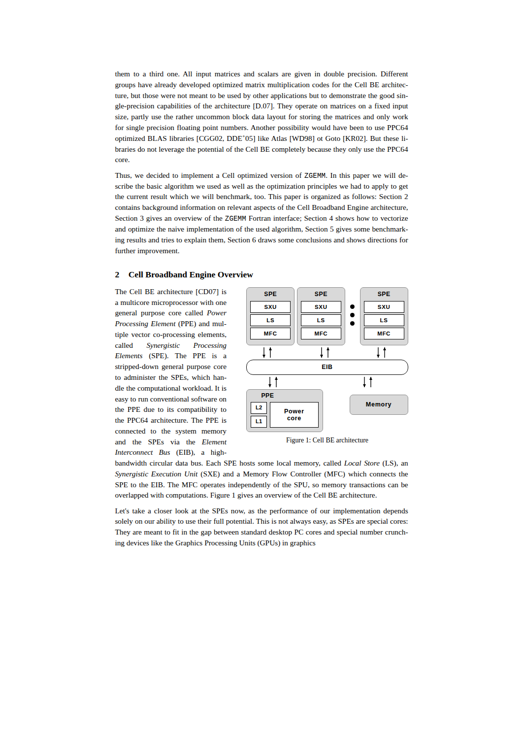them to a third one. All input matrices and scalars are given in double precision. Different groups have already developed optimized matrix multiplication codes for the Cell BE architecture, but those were not meant to be used by other applications but to demonstrate the good single-precision capabilities of the architecture [D.07]. They operate on matrices on a fixed input size, partly use the rather uncommon block data layout for storing the matrices and only work for single precision floating point numbers. Another possibility would have been to use PPC64 optimized BLAS libraries [CGG02, DDE+05] like Atlas [WD98] ot Goto [KR02]. But these libraries do not leverage the potential of the Cell BE completely because they only use the PPC64 core.
Thus, we decided to implement a Cell optimized version of ZGEMM. In this paper we will describe the basic algorithm we used as well as the optimization principles we had to apply to get the current result which we will benchmark, too. This paper is organized as follows: Section 2 contains background information on relevant aspects of the Cell Broadband Engine architecture, Section 3 gives an overview of the ZGEMM Fortran interface; Section 4 shows how to vectorize and optimize the naive implementation of the used algorithm, Section 5 gives some benchmarking results and tries to explain them, Section 6 draws some conclusions and shows directions for further improvement.
2 Cell Broadband Engine Overview
SPE
SXU
LS
MFC
SPE
SXU
LS
MFC
SPE
SXU
LS
MFC
EIB
PPE
L2
L1
Power
core
Memory
Figure 1: Cell BE architecture
The Cell BE architecture [CD07] is a multicore microprocessor with one general purpose core called Power Processing Element (PPE) and multiple vector co-processing elements, called Synergistic Processing Elements (SPE). The PPE is a stripped-down general purpose core to administer the SPEs, which handle the computational workload. It is easy to run conventional software on the PPE due to its compatibility to the PPC64 architecture. The PPE is connected to the system memory and the SPEs via the Element Interconnect Bus (EIB), a high-bandwidth circular data bus. Each SPE hosts some local memory, called Local Store (LS), an Synergistic Execution Unit (SXE) and a Memory Flow Controller (MFC) which connects the SPE to the EIB. The MFC operates independently of the SPU, so memory transactions can be overlapped with computations. Figure 1 gives an overview of the Cell BE architecture.
Let's take a closer look at the SPEs now, as the performance of our implementation depends solely on our ability to use their full potential. This is not always easy, as SPEs are special cores: They are meant to fit in the gap between standard desktop PC cores and special number crunching devices like the Graphics Processing Units (GPUs) in graphics